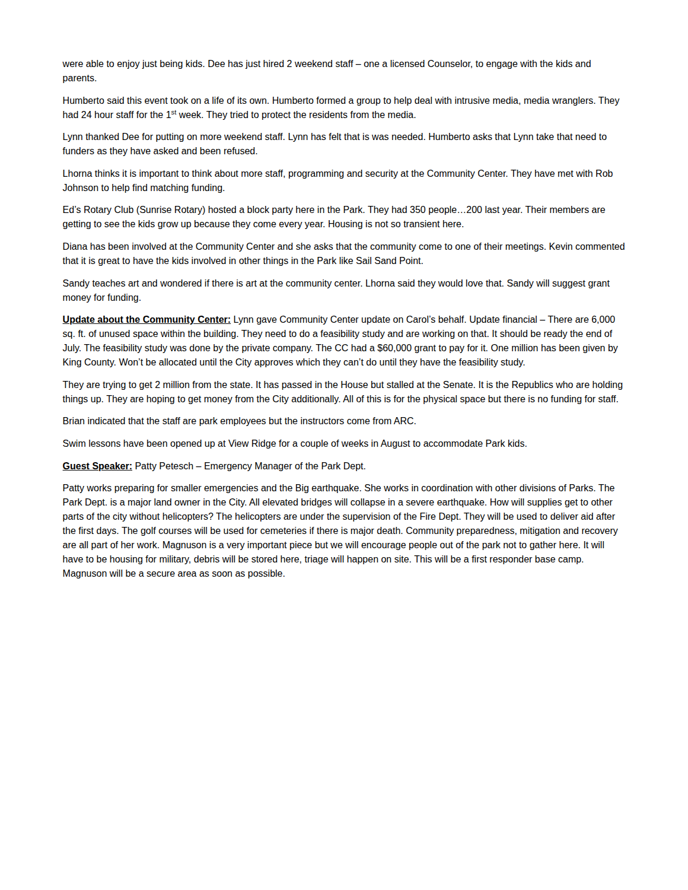were able to enjoy just being kids. Dee has just hired 2 weekend staff – one a licensed Counselor, to engage with the kids and parents.
Humberto said this event took on a life of its own. Humberto formed a group to help deal with intrusive media, media wranglers. They had 24 hour staff for the 1st week. They tried to protect the residents from the media.
Lynn thanked Dee for putting on more weekend staff. Lynn has felt that is was needed. Humberto asks that Lynn take that need to funders as they have asked and been refused.
Lhorna thinks it is important to think about more staff, programming and security at the Community Center. They have met with Rob Johnson to help find matching funding.
Ed’s Rotary Club (Sunrise Rotary) hosted a block party here in the Park. They had 350 people…200 last year. Their members are getting to see the kids grow up because they come every year. Housing is not so transient here.
Diana has been involved at the Community Center and she asks that the community come to one of their meetings. Kevin commented that it is great to have the kids involved in other things in the Park like Sail Sand Point.
Sandy teaches art and wondered if there is art at the community center. Lhorna said they would love that. Sandy will suggest grant money for funding.
Update about the Community Center: Lynn gave Community Center update on Carol’s behalf. Update financial – There are 6,000 sq. ft. of unused space within the building. They need to do a feasibility study and are working on that. It should be ready the end of July. The feasibility study was done by the private company. The CC had a $60,000 grant to pay for it. One million has been given by King County. Won’t be allocated until the City approves which they can’t do until they have the feasibility study.
They are trying to get 2 million from the state. It has passed in the House but stalled at the Senate. It is the Republics who are holding things up. They are hoping to get money from the City additionally. All of this is for the physical space but there is no funding for staff.
Brian indicated that the staff are park employees but the instructors come from ARC.
Swim lessons have been opened up at View Ridge for a couple of weeks in August to accommodate Park kids.
Guest Speaker: Patty Petesch – Emergency Manager of the Park Dept.
Patty works preparing for smaller emergencies and the Big earthquake. She works in coordination with other divisions of Parks. The Park Dept. is a major land owner in the City. All elevated bridges will collapse in a severe earthquake. How will supplies get to other parts of the city without helicopters? The helicopters are under the supervision of the Fire Dept. They will be used to deliver aid after the first days. The golf courses will be used for cemeteries if there is major death. Community preparedness, mitigation and recovery are all part of her work. Magnuson is a very important piece but we will encourage people out of the park not to gather here. It will have to be housing for military, debris will be stored here, triage will happen on site. This will be a first responder base camp. Magnuson will be a secure area as soon as possible.